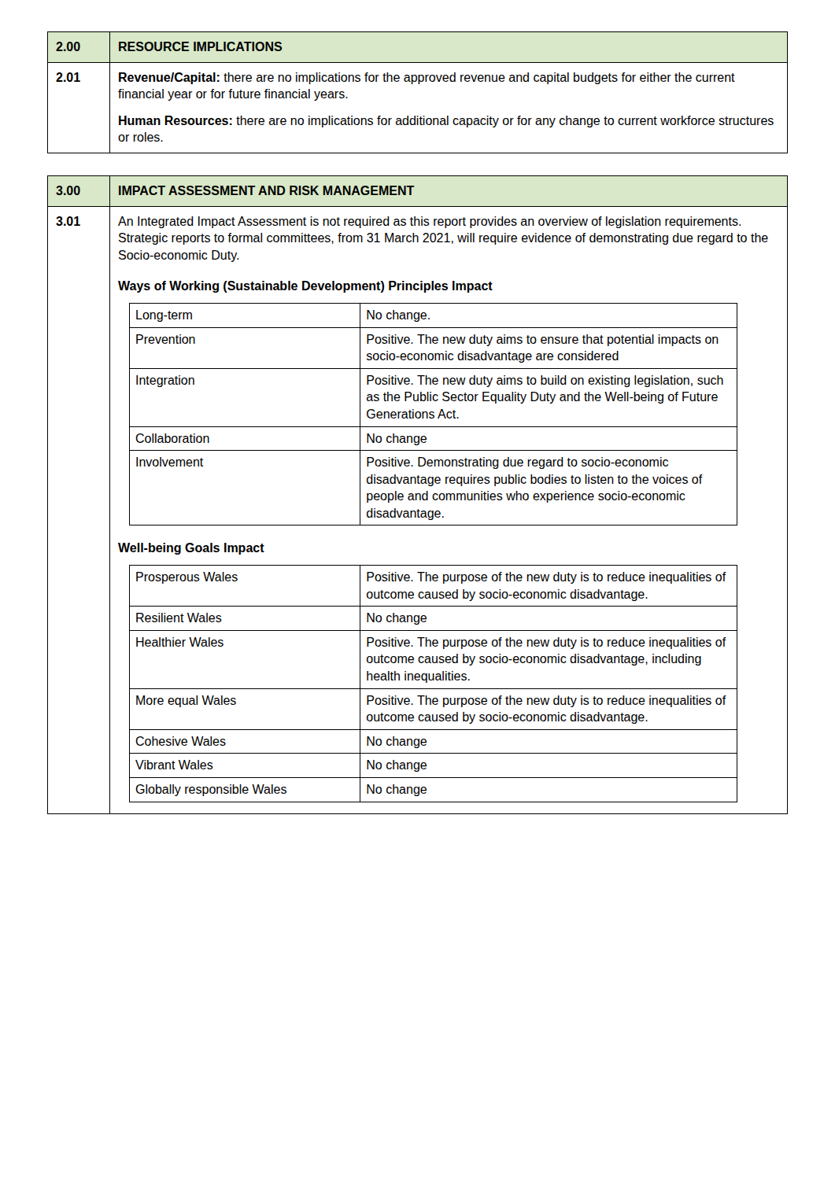| 2.00 | RESOURCE IMPLICATIONS |
| 2.01 | Revenue/Capital: there are no implications for the approved revenue and capital budgets for either the current financial year or for future financial years. Human Resources: there are no implications for additional capacity or for any change to current workforce structures or roles. |
| 3.00 | IMPACT ASSESSMENT AND RISK MANAGEMENT |
| 3.01 | An Integrated Impact Assessment is not required as this report provides an overview of legislation requirements. Strategic reports to formal committees, from 31 March 2021, will require evidence of demonstrating due regard to the Socio-economic Duty. Ways of Working (Sustainable Development) Principles Impact / Long-term / No change. / / Prevention / Positive. The new duty aims to ensure that potential impacts on socio-economic disadvantage are considered / / Integration / Positive. The new duty aims to build on existing legislation, such as the Public Sector Equality Duty and the Well-being of Future Generations Act. / / Collaboration / No change / / Involvement / Positive. Demonstrating due regard to socio-economic disadvantage requires public bodies to listen to the voices of people and communities who experience socio-economic disadvantage. / Well-being Goals Impact / Prosperous Wales / Positive. The purpose of the new duty is to reduce inequalities of outcome caused by socio-economic disadvantage. / / Resilient Wales / No change / / Healthier Wales / Positive. The purpose of the new duty is to reduce inequalities of outcome caused by socio-economic disadvantage, including health inequalities. / / More equal Wales / Positive. The purpose of the new duty is to reduce inequalities of outcome caused by socio-economic disadvantage. / / Cohesive Wales / No change / / Vibrant Wales / No change / / Globally responsible Wales / No change / |